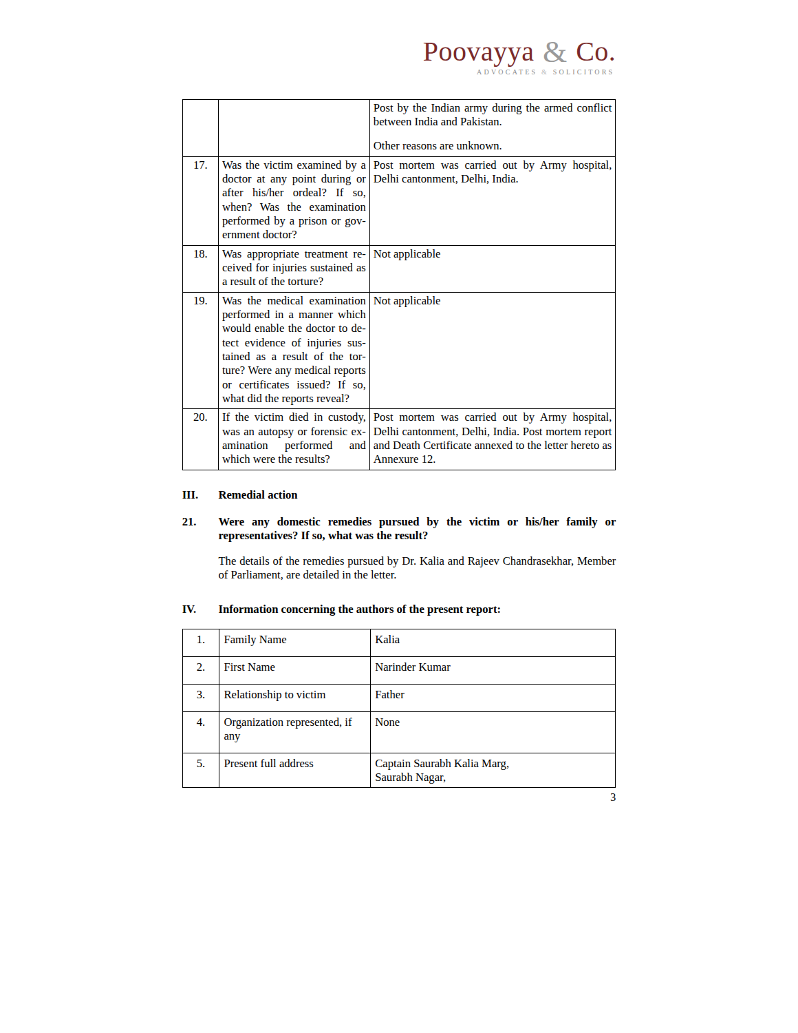Poovayya & Co.
ADVOCATES & SOLICITORS
| | | Post by the Indian army during the armed conflict between India and Pakistan. Other reasons are unknown. |
| 17. | Was the victim examined by a doctor at any point during or after his/her ordeal? If so, when? Was the examination performed by a prison or government doctor? | Post mortem was carried out by Army hospital, Delhi cantonment, Delhi, India. |
| 18. | Was appropriate treatment received for injuries sustained as a result of the torture? | Not applicable |
| 19. | Was the medical examination performed in a manner which would enable the doctor to detect evidence of injuries sustained as a result of the torture? Were any medical reports or certificates issued? If so, what did the reports reveal? | Not applicable |
| 20. | If the victim died in custody, was an autopsy or forensic examination performed and which were the results? | Post mortem was carried out by Army hospital, Delhi cantonment, Delhi, India. Post mortem report and Death Certificate annexed to the letter hereto as Annexure 12. |
III. Remedial action
21.
Were any domestic remedies pursued by the victim or his/her family or representatives? If so, what was the result?
The details of the remedies pursued by Dr. Kalia and Rajeev Chandrasekhar, Member of Parliament, are detailed in the letter.
IV. Information concerning the authors of the present report:
| 1. | Family Name | Kalia |
| 2. | First Name | Narinder Kumar |
| 3. | Relationship to victim | Father |
| 4. | Organization represented, if any | None |
| 5. | Present full address | Captain Saurabh Kalia Marg, Saurabh Nagar, |
3